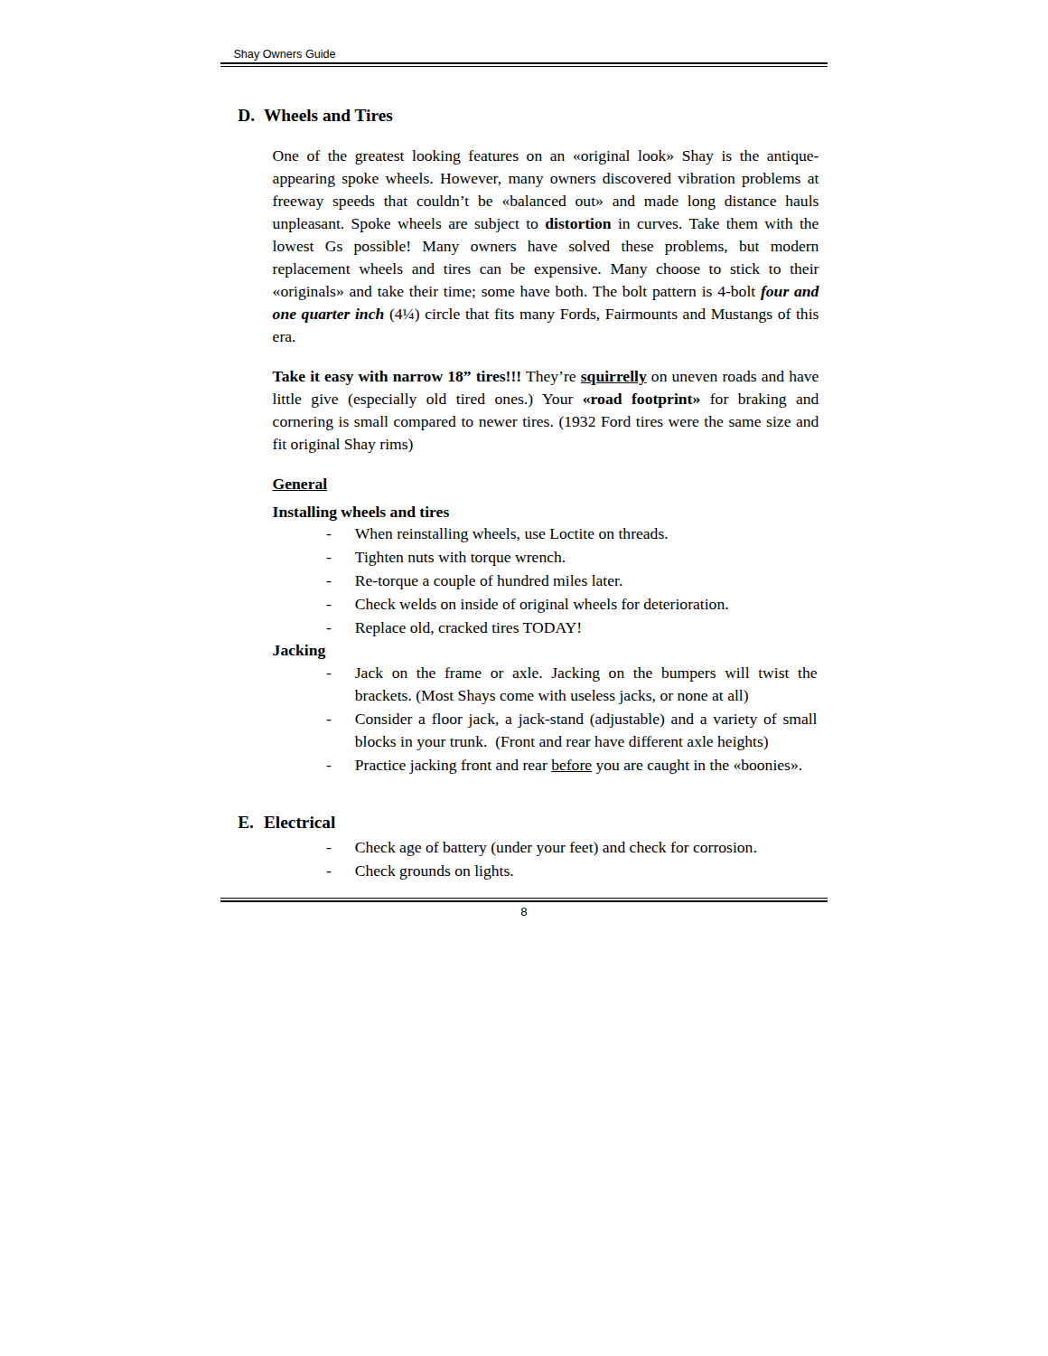Shay Owners Guide
D. Wheels and Tires
One of the greatest looking features on an «original look» Shay is the antique-appearing spoke wheels. However, many owners discovered vibration problems at freeway speeds that couldn’t be «balanced out» and made long distance hauls unpleasant. Spoke wheels are subject to distortion in curves. Take them with the lowest Gs possible! Many owners have solved these problems, but modern replacement wheels and tires can be expensive. Many choose to stick to their «originals» and take their time; some have both. The bolt pattern is 4-bolt four and one quarter inch (4¼) circle that fits many Fords, Fairmounts and Mustangs of this era.
Take it easy with narrow 18” tires!!! They’re squirrelly on uneven roads and have little give (especially old tired ones.) Your «road footprint» for braking and cornering is small compared to newer tires. (1932 Ford tires were the same size and fit original Shay rims)
General
Installing wheels and tires
When reinstalling wheels, use Loctite on threads.
Tighten nuts with torque wrench.
Re-torque a couple of hundred miles later.
Check welds on inside of original wheels for deterioration.
Replace old, cracked tires TODAY!
Jacking
Jack on the frame or axle. Jacking on the bumpers will twist the brackets. (Most Shays come with useless jacks, or none at all)
Consider a floor jack, a jack-stand (adjustable) and a variety of small blocks in your trunk. (Front and rear have different axle heights)
Practice jacking front and rear before you are caught in the «boonies».
E. Electrical
Check age of battery (under your feet) and check for corrosion.
Check grounds on lights.
8